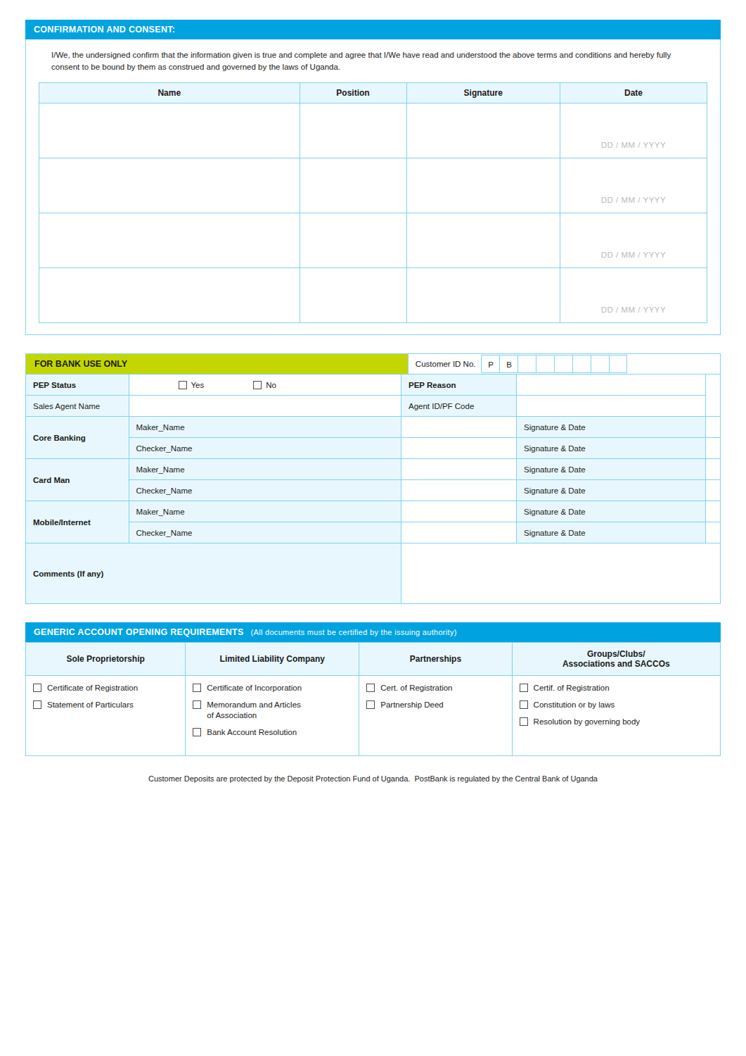CONFIRMATION AND CONSENT:
I/We, the undersigned confirm that the information given is true and complete and agree that I/We have read and understood the above terms and conditions and hereby fully consent to be bound by them as construed and governed by the laws of Uganda.
| Name | Position | Signature | Date |
| --- | --- | --- | --- |
| | | | DD / MM / YYYY |
| | | | DD / MM / YYYY |
| | | | DD / MM / YYYY |
| | | | DD / MM / YYYY |
FOR BANK USE ONLY
Customer ID No. PB
| PEP Status | Yes No | PEP Reason | |
| Sales Agent Name | | Agent ID/PF Code | |
| Core Banking | Maker_Name | | Signature & Date | |
| Checker_Name | | Signature & Date | |
| Card Man | Maker_Name | | Signature & Date | |
| Checker_Name | | Signature & Date | |
| Mobile/Internet | Maker_Name | | Signature & Date | |
| Checker_Name | | Signature & Date | |
| Comments (If any) | |
GENERIC ACCOUNT OPENING REQUIREMENTS(All documents must be certified by the issuing authority)
| Sole Proprietorship | Limited Liability Company | Partnerships | Groups/Clubs/ Associations and SACCOs |
| --- | --- | --- | --- |
| Certificate of Registration Statement of Particulars | Certificate of Incorporation Memorandum and Articles of Association Bank Account Resolution | Cert. of Registration Partnership Deed | Certif. of Registration Constitution or by laws Resolution by governing body |
Customer Deposits are protected by the Deposit Protection Fund of Uganda. PostBank is regulated by the Central Bank of Uganda